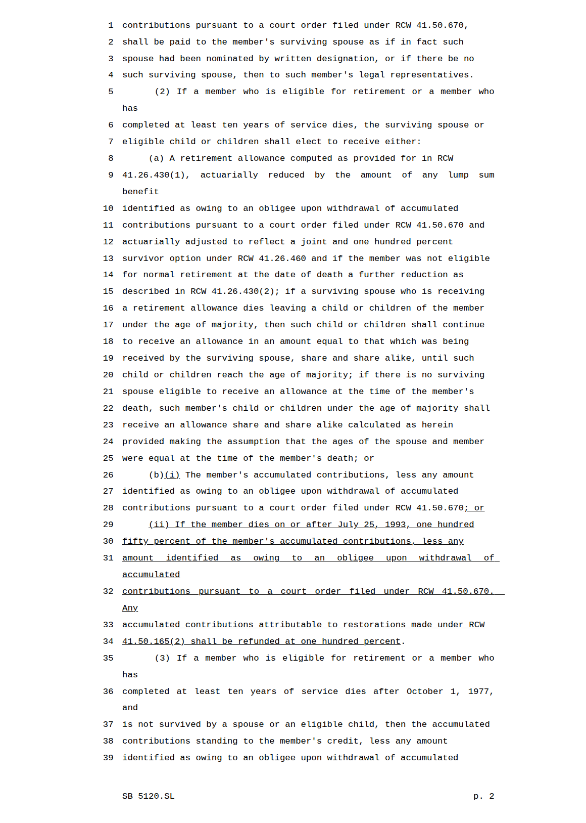contributions pursuant to a court order filed under RCW 41.50.670,
shall be paid to the member's surviving spouse as if in fact such
spouse had been nominated by written designation, or if there be no
such surviving spouse, then to such member's legal representatives.
(2) If a member who is eligible for retirement or a member who has
completed at least ten years of service dies, the surviving spouse or
eligible child or children shall elect to receive either:
(a) A retirement allowance computed as provided for in RCW
41.26.430(1), actuarially reduced by the amount of any lump sum benefit
identified as owing to an obligee upon withdrawal of accumulated
contributions pursuant to a court order filed under RCW 41.50.670 and
actuarially adjusted to reflect a joint and one hundred percent
survivor option under RCW 41.26.460 and if the member was not eligible
for normal retirement at the date of death a further reduction as
described in RCW 41.26.430(2); if a surviving spouse who is receiving
a retirement allowance dies leaving a child or children of the member
under the age of majority, then such child or children shall continue
to receive an allowance in an amount equal to that which was being
received by the surviving spouse, share and share alike, until such
child or children reach the age of majority; if there is no surviving
spouse eligible to receive an allowance at the time of the member's
death, such member's child or children under the age of majority shall
receive an allowance share and share alike calculated as herein
provided making the assumption that the ages of the spouse and member
were equal at the time of the member's death; or
(b)(i) The member's accumulated contributions, less any amount
identified as owing to an obligee upon withdrawal of accumulated
contributions pursuant to a court order filed under RCW 41.50.670; or
(ii) If the member dies on or after July 25, 1993, one hundred
fifty percent of the member's accumulated contributions, less any
amount identified as owing to an obligee upon withdrawal of accumulated
contributions pursuant to a court order filed under RCW 41.50.670. Any
accumulated contributions attributable to restorations made under RCW
41.50.165(2) shall be refunded at one hundred percent.
(3) If a member who is eligible for retirement or a member who has
completed at least ten years of service dies after October 1, 1977, and
is not survived by a spouse or an eligible child, then the accumulated
contributions standing to the member's credit, less any amount
identified as owing to an obligee upon withdrawal of accumulated
SB 5120.SL p. 2